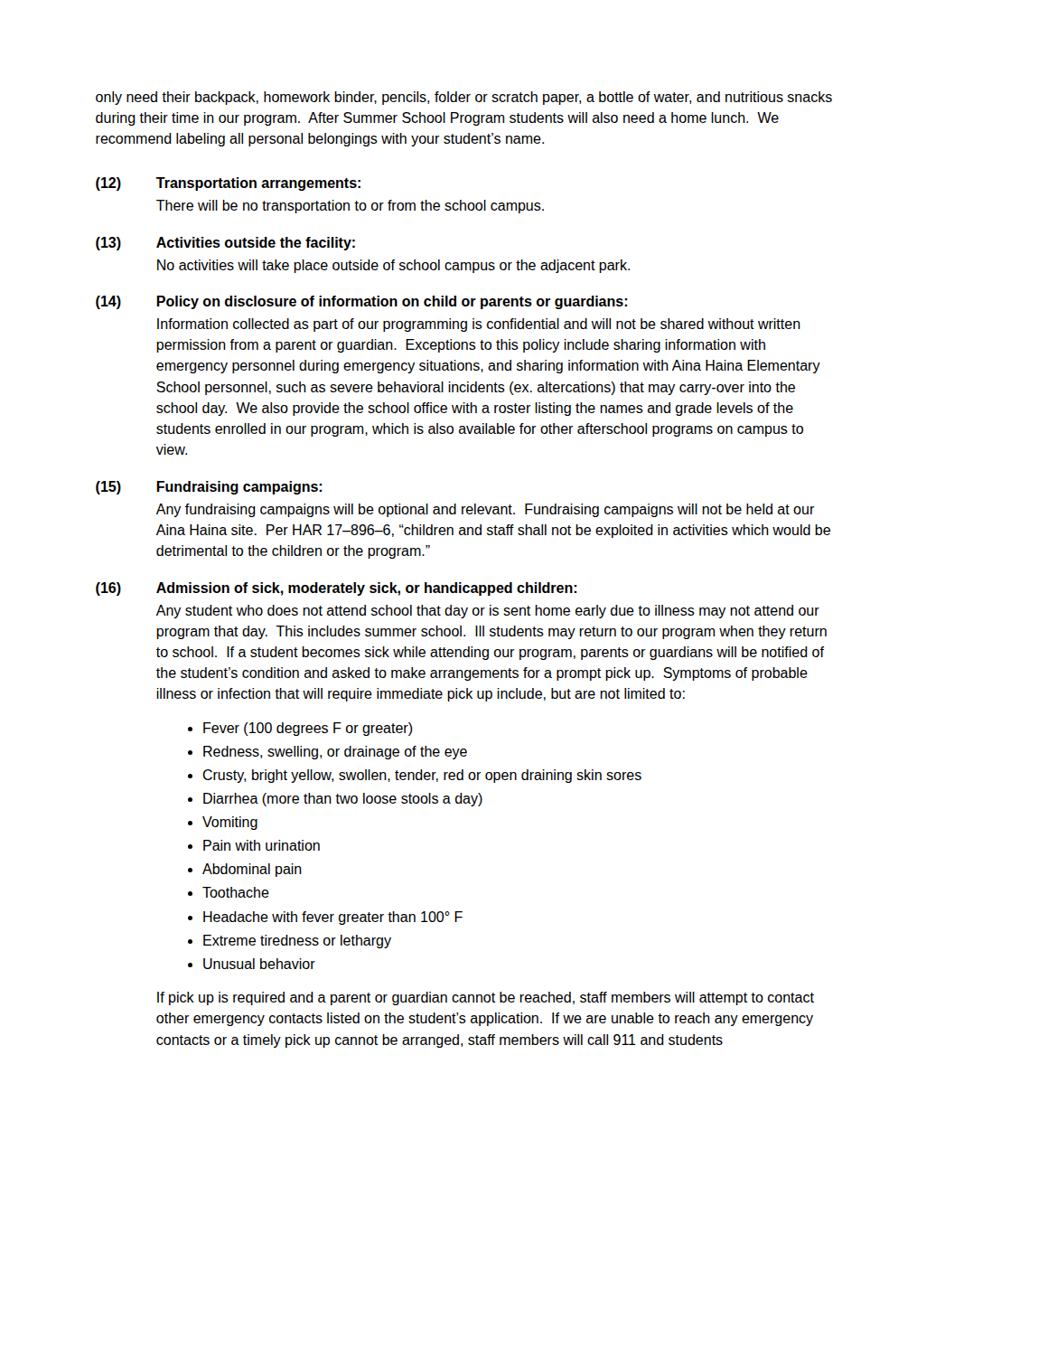only need their backpack, homework binder, pencils, folder or scratch paper, a bottle of water, and nutritious snacks during their time in our program. After Summer School Program students will also need a home lunch. We recommend labeling all personal belongings with your student’s name.
(12) Transportation arrangements:
There will be no transportation to or from the school campus.
(13) Activities outside the facility:
No activities will take place outside of school campus or the adjacent park.
(14) Policy on disclosure of information on child or parents or guardians:
Information collected as part of our programming is confidential and will not be shared without written permission from a parent or guardian. Exceptions to this policy include sharing information with emergency personnel during emergency situations, and sharing information with Aina Haina Elementary School personnel, such as severe behavioral incidents (ex. altercations) that may carry-over into the school day. We also provide the school office with a roster listing the names and grade levels of the students enrolled in our program, which is also available for other afterschool programs on campus to view.
(15) Fundraising campaigns:
Any fundraising campaigns will be optional and relevant. Fundraising campaigns will not be held at our Aina Haina site. Per HAR 17–896–6, “children and staff shall not be exploited in activities which would be detrimental to the children or the program.”
(16) Admission of sick, moderately sick, or handicapped children:
Any student who does not attend school that day or is sent home early due to illness may not attend our program that day. This includes summer school. Ill students may return to our program when they return to school. If a student becomes sick while attending our program, parents or guardians will be notified of the student’s condition and asked to make arrangements for a prompt pick up. Symptoms of probable illness or infection that will require immediate pick up include, but are not limited to:
Fever (100 degrees F or greater)
Redness, swelling, or drainage of the eye
Crusty, bright yellow, swollen, tender, red or open draining skin sores
Diarrhea (more than two loose stools a day)
Vomiting
Pain with urination
Abdominal pain
Toothache
Headache with fever greater than 100° F
Extreme tiredness or lethargy
Unusual behavior
If pick up is required and a parent or guardian cannot be reached, staff members will attempt to contact other emergency contacts listed on the student’s application. If we are unable to reach any emergency contacts or a timely pick up cannot be arranged, staff members will call 911 and students